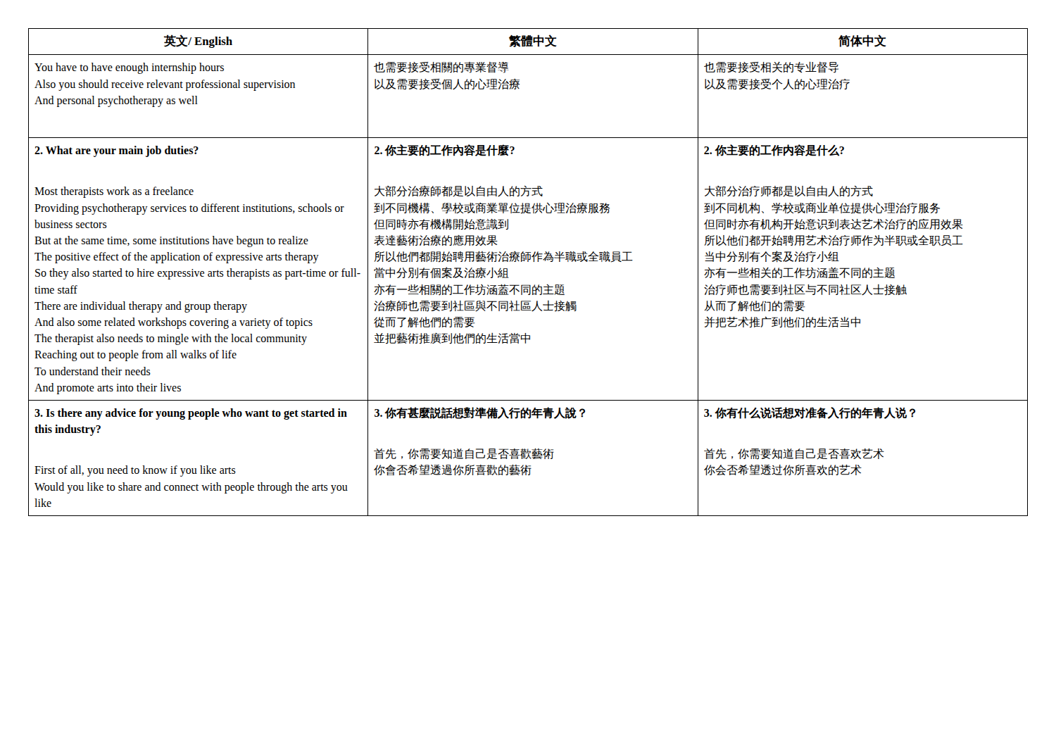| 英文/ English | 繁體中文 | 简体中文 |
| --- | --- | --- |
| You have to have enough internship hours Also you should receive relevant professional supervision And personal psychotherapy as well | 也需要接受相關的專業督導 以及需要接受個人的心理治療 | 也需要接受相关的专业督导 以及需要接受个人的心理治疗 |
| 2. What are your main job duties? Most therapists work as a freelance Providing psychotherapy services to different institutions, schools or business sectors But at the same time, some institutions have begun to realize The positive effect of the application of expressive arts therapy So they also started to hire expressive arts therapists as part-time or full-time staff There are individual therapy and group therapy And also some related workshops covering a variety of topics The therapist also needs to mingle with the local community Reaching out to people from all walks of life To understand their needs And promote arts into their lives | 2. 你主要的工作內容是什麼? 大部分治療師都是以自由人的方式 到不同機構、學校或商業單位提供心理治療服務 但同時亦有機構開始意識到 表達藝術治療的應用效果 所以他們都開始聘用藝術治療師作為半職或全職員工 當中分別有個案及治療小組 亦有一些相關的工作坊涵蓋不同的主題 治療師也需要到社區與不同社區人士接觸 從而了解他們的需要 並把藝術推廣到他們的生活當中 | 2. 你主要的工作内容是什么? 大部分治疗师都是以自由人的方式 到不同机构、学校或商业单位提供心理治疗服务 但同时亦有机构开始意识到表达艺术治疗的应用效果 所以他们都开始聘用艺术治疗师作为半职或全职员工 当中分别有个案及治疗小组 亦有一些相关的工作坊涵盖不同的主题 治疗师也需要到社区与不同社区人士接触 从而了解他们的需要 并把艺术推广到他们的生活当中 |
| 3. Is there any advice for young people who want to get started in this industry? First of all, you need to know if you like arts Would you like to share and connect with people through the arts you like | 3. 你有甚麼説話想對準備入行的年青人說？ 首先，你需要知道自己是否喜歡藝術 你會否希望透過你所喜歡的藝術 | 3. 你有什么说话想对准备入行的年青人说？ 首先，你需要知道自己是否喜欢艺术 你会否希望透过你所喜欢的艺术 |